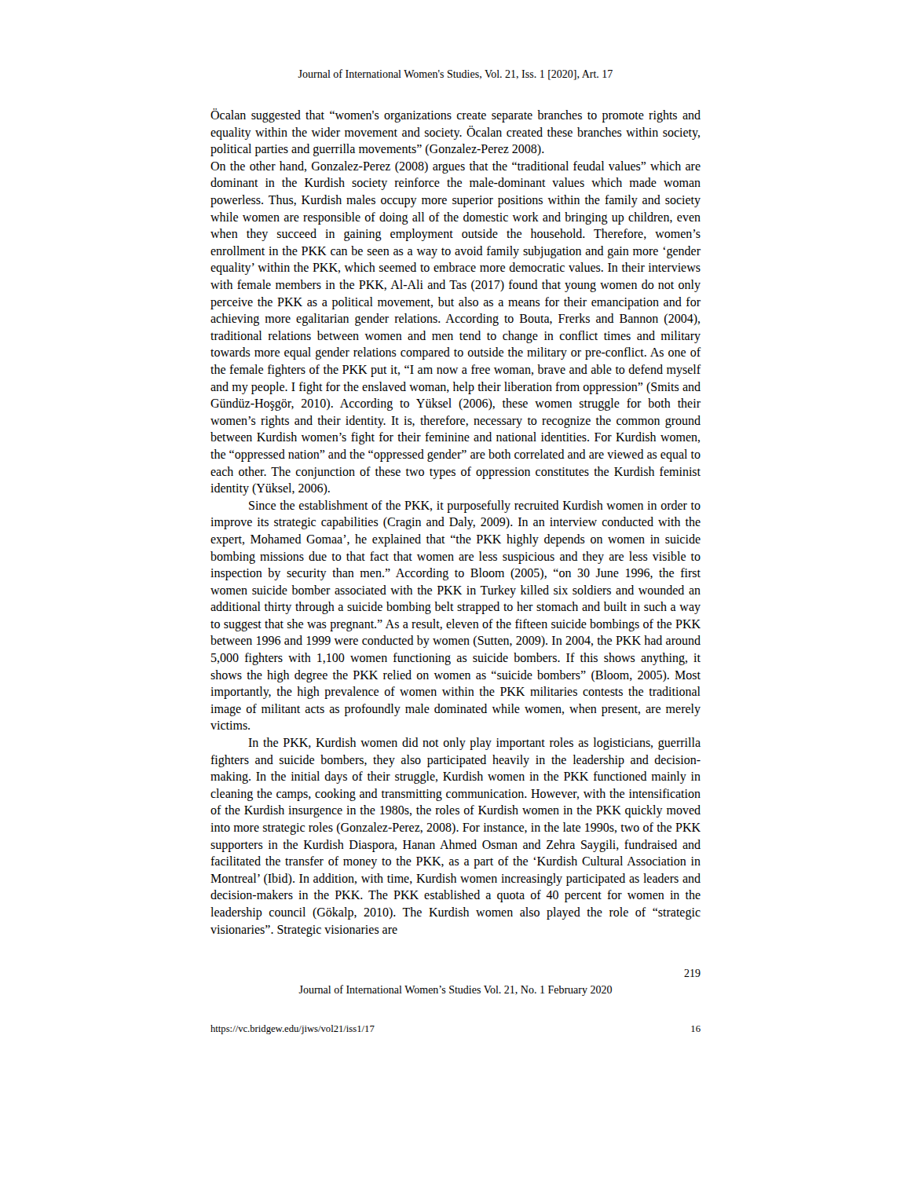Journal of International Women's Studies, Vol. 21, Iss. 1 [2020], Art. 17
Öcalan suggested that “women's organizations create separate branches to promote rights and equality within the wider movement and society. Öcalan created these branches within society, political parties and guerrilla movements” (Gonzalez-Perez 2008).
On the other hand, Gonzalez-Perez (2008) argues that the “traditional feudal values” which are dominant in the Kurdish society reinforce the male-dominant values which made woman powerless. Thus, Kurdish males occupy more superior positions within the family and society while women are responsible of doing all of the domestic work and bringing up children, even when they succeed in gaining employment outside the household. Therefore, women’s enrollment in the PKK can be seen as a way to avoid family subjugation and gain more ‘gender equality’ within the PKK, which seemed to embrace more democratic values. In their interviews with female members in the PKK, Al-Ali and Tas (2017) found that young women do not only perceive the PKK as a political movement, but also as a means for their emancipation and for achieving more egalitarian gender relations. According to Bouta, Frerks and Bannon (2004), traditional relations between women and men tend to change in conflict times and military towards more equal gender relations compared to outside the military or pre-conflict. As one of the female fighters of the PKK put it, “I am now a free woman, brave and able to defend myself and my people. I fight for the enslaved woman, help their liberation from oppression” (Smits and Gündüz-Hoşgör, 2010). According to Yüksel (2006), these women struggle for both their women’s rights and their identity. It is, therefore, necessary to recognize the common ground between Kurdish women’s fight for their feminine and national identities. For Kurdish women, the “oppressed nation” and the “oppressed gender” are both correlated and are viewed as equal to each other. The conjunction of these two types of oppression constitutes the Kurdish feminist identity (Yüksel, 2006).
Since the establishment of the PKK, it purposefully recruited Kurdish women in order to improve its strategic capabilities (Cragin and Daly, 2009). In an interview conducted with the expert, Mohamed Gomaa’, he explained that “the PKK highly depends on women in suicide bombing missions due to that fact that women are less suspicious and they are less visible to inspection by security than men.” According to Bloom (2005), “on 30 June 1996, the first women suicide bomber associated with the PKK in Turkey killed six soldiers and wounded an additional thirty through a suicide bombing belt strapped to her stomach and built in such a way to suggest that she was pregnant.” As a result, eleven of the fifteen suicide bombings of the PKK between 1996 and 1999 were conducted by women (Sutten, 2009). In 2004, the PKK had around 5,000 fighters with 1,100 women functioning as suicide bombers. If this shows anything, it shows the high degree the PKK relied on women as “suicide bombers” (Bloom, 2005). Most importantly, the high prevalence of women within the PKK militaries contests the traditional image of militant acts as profoundly male dominated while women, when present, are merely victims.
In the PKK, Kurdish women did not only play important roles as logisticians, guerrilla fighters and suicide bombers, they also participated heavily in the leadership and decision-making. In the initial days of their struggle, Kurdish women in the PKK functioned mainly in cleaning the camps, cooking and transmitting communication. However, with the intensification of the Kurdish insurgence in the 1980s, the roles of Kurdish women in the PKK quickly moved into more strategic roles (Gonzalez-Perez, 2008). For instance, in the late 1990s, two of the PKK supporters in the Kurdish Diaspora, Hanan Ahmed Osman and Zehra Saygili, fundraised and facilitated the transfer of money to the PKK, as a part of the ‘Kurdish Cultural Association in Montreal’ (Ibid). In addition, with time, Kurdish women increasingly participated as leaders and decision-makers in the PKK. The PKK established a quota of 40 percent for women in the leadership council (Gökalp, 2010). The Kurdish women also played the role of “strategic visionaries”. Strategic visionaries are
219
Journal of International Women’s Studies Vol. 21, No. 1 February 2020
https://vc.bridgew.edu/jiws/vol21/iss1/17 16